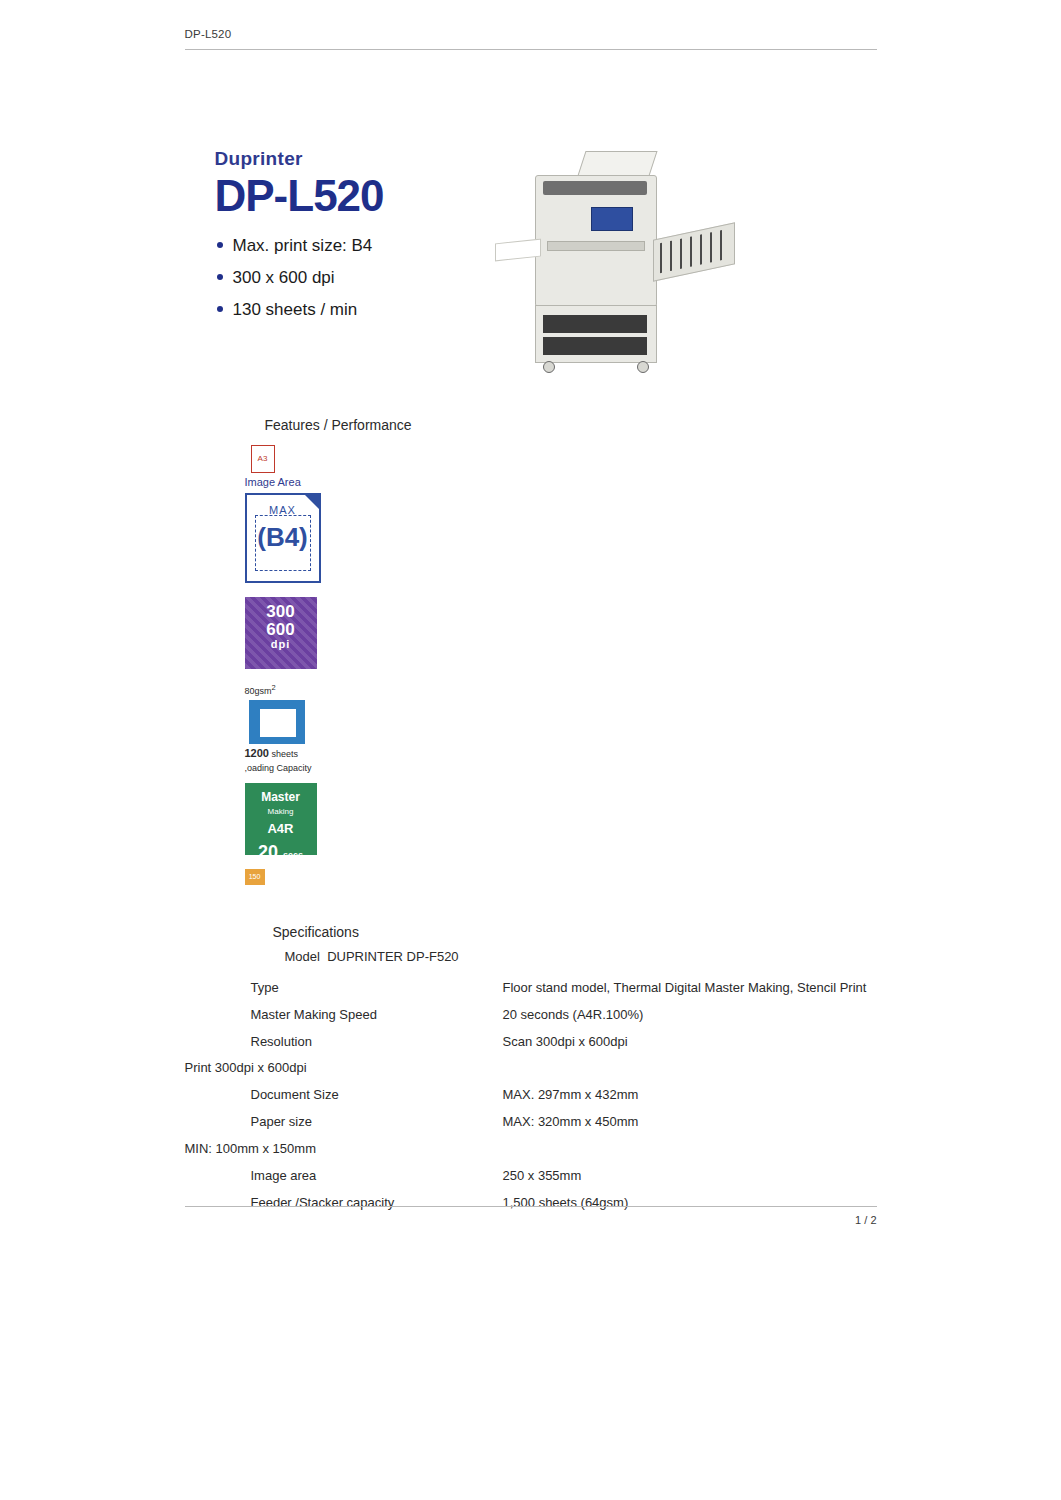DP-L520
Duprinter
DP-L520
Max. print size: B4
300 x 600 dpi
130 sheets / min
Features / Performance
A3
Image Area
MAX
(B4)
300
600dpi
80gsm2
1200 sheets
,oading Capacity
Master
Making
A4R
20 secs
150
Specifications
Model DUPRINTER DP-F520
| Type | Floor stand model, Thermal Digital Master Making, Stencil Print |
| Master Making Speed | 20 seconds (A4R.100%) |
| Resolution | Scan 300dpi x 600dpi |
| Print 300dpi x 600dpi |
| Document Size | MAX. 297mm x 432mm |
| Paper size | MAX: 320mm x 450mm |
| MIN: 100mm x 150mm |
| Image area | 250 x 355mm |
| Feeder /Stacker capacity | 1,500 sheets (64gsm) |
1 / 2